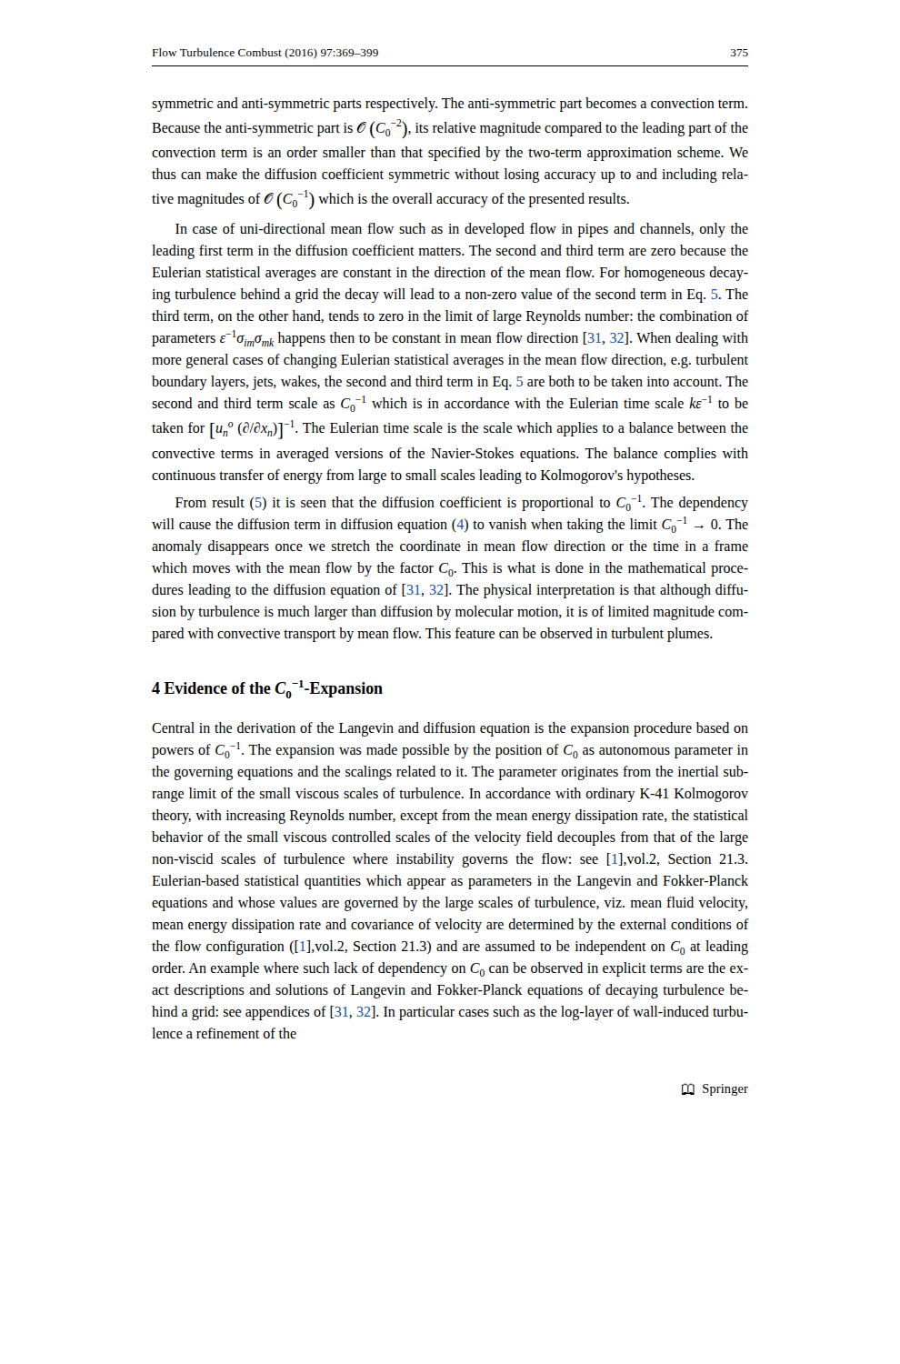Flow Turbulence Combust (2016) 97:369–399 375
symmetric and anti-symmetric parts respectively. The anti-symmetric part becomes a convection term. Because the anti-symmetric part is 𝒪 (C0−2), its relative magnitude compared to the leading part of the convection term is an order smaller than that specified by the two-term approximation scheme. We thus can make the diffusion coefficient symmetric without losing accuracy up to and including relative magnitudes of 𝒪 (C0−1) which is the overall accuracy of the presented results.
In case of uni-directional mean flow such as in developed flow in pipes and channels, only the leading first term in the diffusion coefficient matters. The second and third term are zero because the Eulerian statistical averages are constant in the direction of the mean flow. For homogeneous decaying turbulence behind a grid the decay will lead to a non-zero value of the second term in Eq. 5. The third term, on the other hand, tends to zero in the limit of large Reynolds number: the combination of parameters ε−1σimσmk happens then to be constant in mean flow direction [31, 32]. When dealing with more general cases of changing Eulerian statistical averages in the mean flow direction, e.g. turbulent boundary layers, jets, wakes, the second and third term in Eq. 5 are both to be taken into account. The second and third term scale as C0−1 which is in accordance with the Eulerian time scale kε−1 to be taken for [uno (∂/∂xn)]−1. The Eulerian time scale is the scale which applies to a balance between the convective terms in averaged versions of the Navier-Stokes equations. The balance complies with continuous transfer of energy from large to small scales leading to Kolmogorov's hypotheses.
From result (5) it is seen that the diffusion coefficient is proportional to C0−1. The dependency will cause the diffusion term in diffusion equation (4) to vanish when taking the limit C0−1 → 0. The anomaly disappears once we stretch the coordinate in mean flow direction or the time in a frame which moves with the mean flow by the factor C0. This is what is done in the mathematical procedures leading to the diffusion equation of [31, 32]. The physical interpretation is that although diffusion by turbulence is much larger than diffusion by molecular motion, it is of limited magnitude compared with convective transport by mean flow. This feature can be observed in turbulent plumes.
4 Evidence of the C0−1-Expansion
Central in the derivation of the Langevin and diffusion equation is the expansion procedure based on powers of C0−1. The expansion was made possible by the position of C0 as autonomous parameter in the governing equations and the scalings related to it. The parameter originates from the inertial sub-range limit of the small viscous scales of turbulence. In accordance with ordinary K-41 Kolmogorov theory, with increasing Reynolds number, except from the mean energy dissipation rate, the statistical behavior of the small viscous controlled scales of the velocity field decouples from that of the large non-viscid scales of turbulence where instability governs the flow: see [1],vol.2, Section 21.3. Eulerian-based statistical quantities which appear as parameters in the Langevin and Fokker-Planck equations and whose values are governed by the large scales of turbulence, viz. mean fluid velocity, mean energy dissipation rate and covariance of velocity are determined by the external conditions of the flow configuration ([1],vol.2, Section 21.3) and are assumed to be independent on C0 at leading order. An example where such lack of dependency on C0 can be observed in explicit terms are the exact descriptions and solutions of Langevin and Fokker-Planck equations of decaying turbulence behind a grid: see appendices of [31, 32]. In particular cases such as the log-layer of wall-induced turbulence a refinement of the
🕮Springer